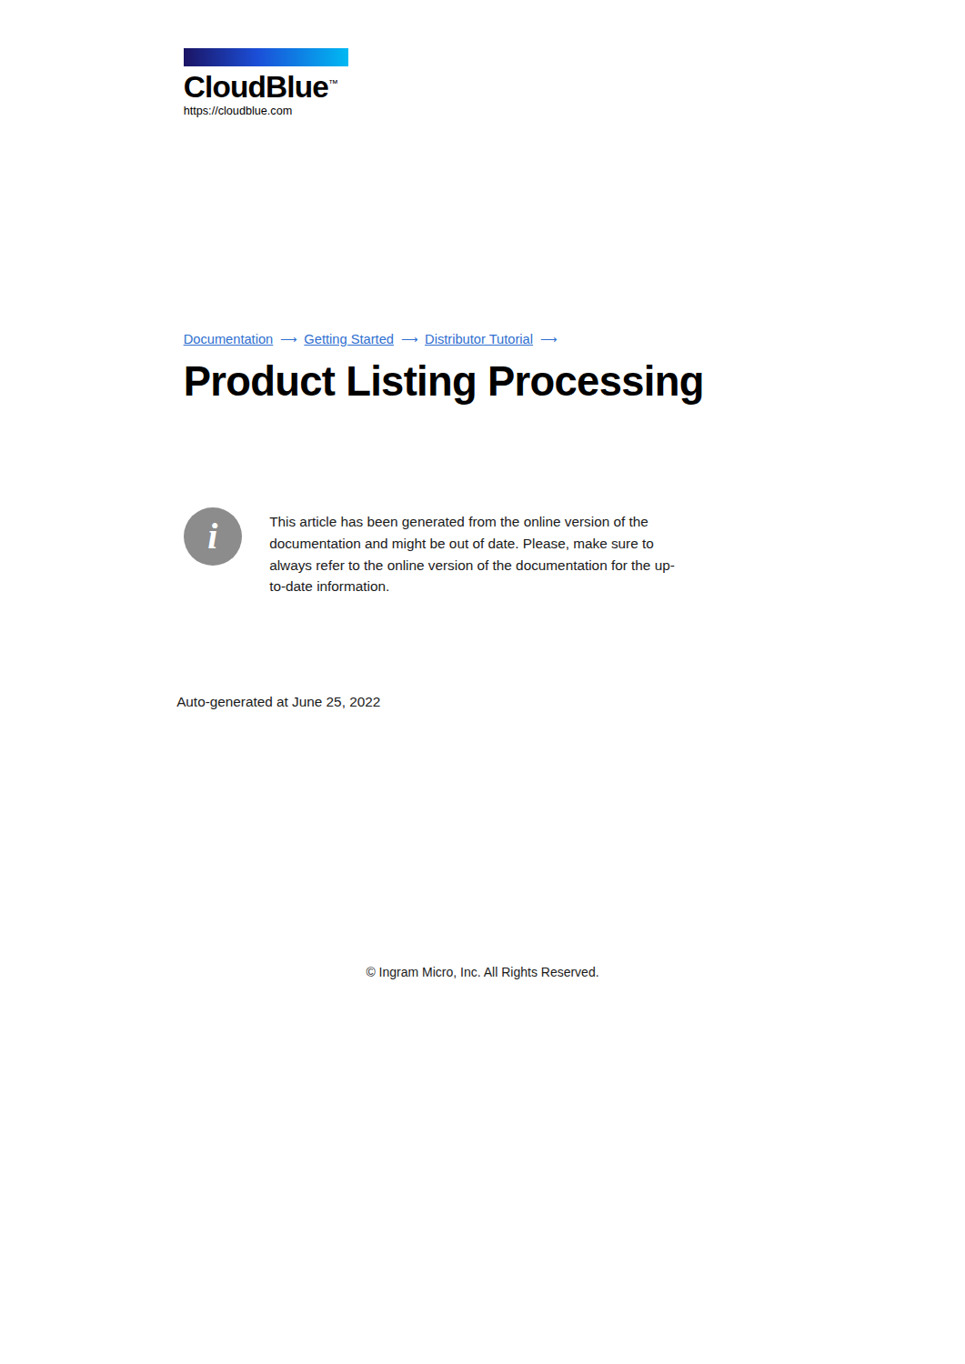CloudBlue™
https://cloudblue.com
Documentation⟶Getting Started⟶Distributor Tutorial⟶
Product Listing Processing
i
This article has been generated from the online version of the documentation and might be out of date. Please, make sure to always refer to the online version of the documentation for the up-to-date information.
Auto-generated at June 25, 2022
© Ingram Micro, Inc. All Rights Reserved.